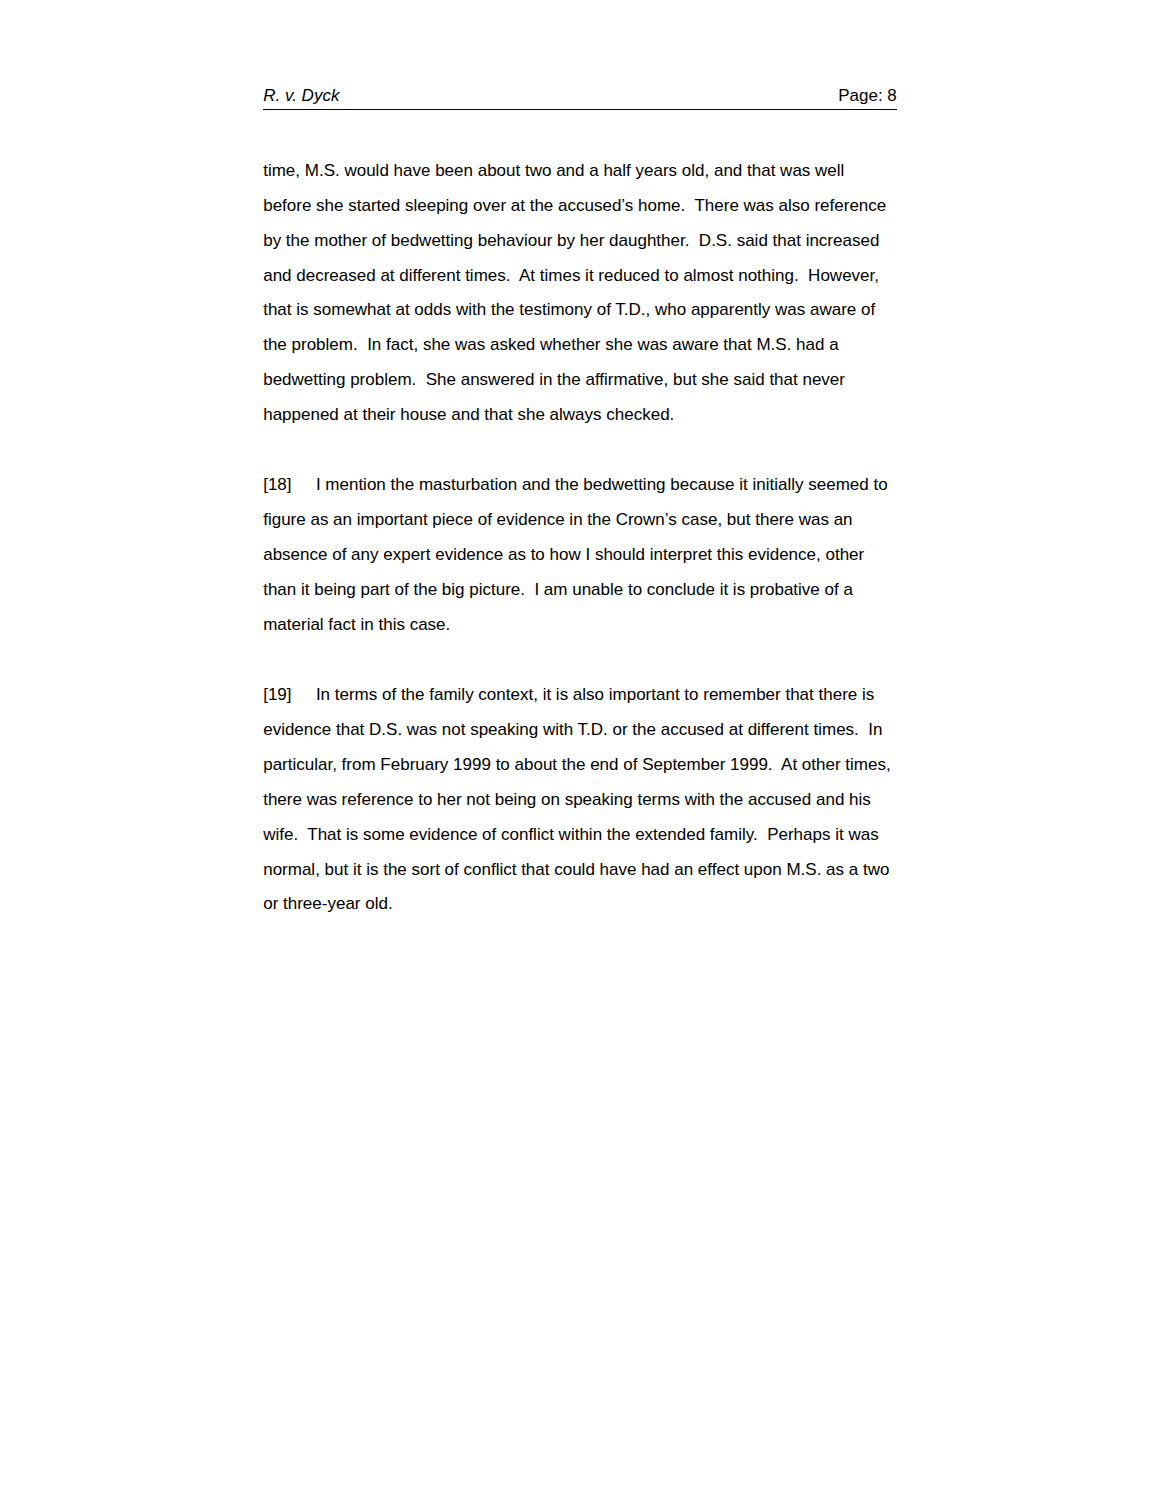R. v. Dyck
Page: 8
time, M.S. would have been about two and a half years old, and that was well before she started sleeping over at the accused’s home. There was also reference by the mother of bedwetting behaviour by her daughther. D.S. said that increased and decreased at different times. At times it reduced to almost nothing. However, that is somewhat at odds with the testimony of T.D., who apparently was aware of the problem. In fact, she was asked whether she was aware that M.S. had a bedwetting problem. She answered in the affirmative, but she said that never happened at their house and that she always checked.
[18] I mention the masturbation and the bedwetting because it initially seemed to figure as an important piece of evidence in the Crown’s case, but there was an absence of any expert evidence as to how I should interpret this evidence, other than it being part of the big picture. I am unable to conclude it is probative of a material fact in this case.
[19] In terms of the family context, it is also important to remember that there is evidence that D.S. was not speaking with T.D. or the accused at different times. In particular, from February 1999 to about the end of September 1999. At other times, there was reference to her not being on speaking terms with the accused and his wife. That is some evidence of conflict within the extended family. Perhaps it was normal, but it is the sort of conflict that could have had an effect upon M.S. as a two or three-year old.